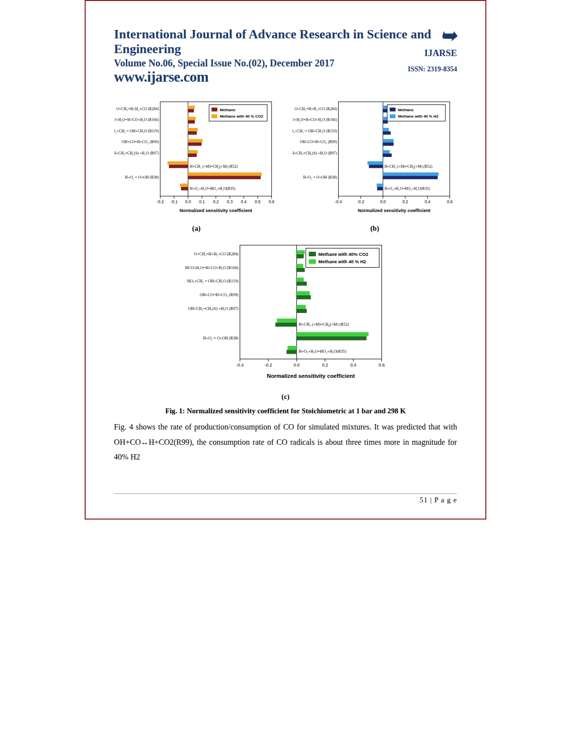➥
IJARSE
ISSN: 2319-8354
International Journal of Advance Research in Science and Engineering
Volume No.06, Special Issue No.(02), December 2017
www.ijarse.com
O+CH₃=H+H₂+CO (R284) HCO+H₂O=H+CO+H₂O (R166) HO₂+CH₃ = OH+CH₃O (R119) OH+CO=H+CO₂ (R99) OH+CH₃=CH₂(S) +H₂O (R97) H+CH₃ (+M)=CH₄(+M) (R52) H+O₂ = O+OH (R38) H+O₂+H₂O=HO₂+H₂O(R35) -0.2 -0.1 0.0 0.1 0.2 0.3 0.4 0.5 0.6 Normalized sensitivity coefficient Methane Methane with 40 % CO2
O+CH₃=H+H₂+CO (R284) HCO+H₂O=H+CO+H₂O (R166) HO₂+CH₃ = OH+CH₃O (R119) OH+CO=H+CO₂ (R99) OH+CH₃=CH₂(S) +H₂O (R97) H+CH₃ (+M)=CH₄(+M) (R52) H+O₂ = O+OH (R38) H+O₂+H₂O=HO₂+H₂O(R35) -0.4 -0.2 0.0 0.2 0.4 0.6 Normalized sensitivity coefficient Methane Methane with 40 % H2
(a) (b)
O+CH₃=H+H₂+CO (R284) HCO+H₂O=H+CO+H₂O (R166) HO₂+CH₃ = OH+CH₃O (R119) OH+CO=H+CO₂ (R99) OH+CH₃=CH₂(S) +H₂O (R97) H+CH₃ (+M)=CH₄(+M) (R52) H+O₂ = O+OH (R38) H+O₂+H₂O=HO₂+H₂O(R35) -0.4 -0.2 0.0 0.2 0.4 0.6 Normalized sensitivity coefficient Methane with 40% CO2 Methane with 40 % H2
(c)
Fig. 1: Normalized sensitivity coefficient for Stoichiometric at 1 bar and 298 K
Fig. 4 shows the rate of production/consumption of CO for simulated mixtures. It was predicted that with OH+CO↔H+CO2(R99), the consumption rate of CO radicals is about three times more in magnitude for 40% H2
51 | P a g e